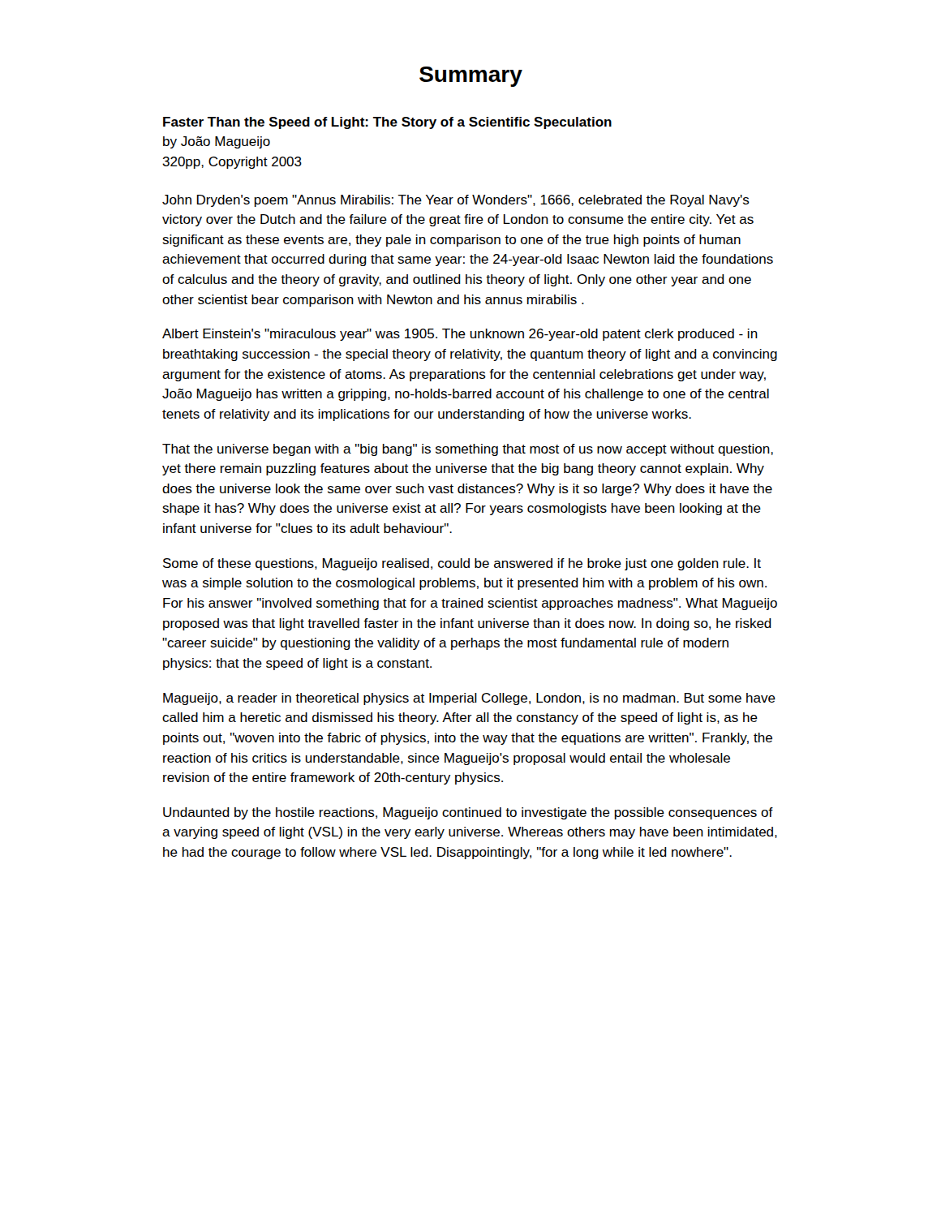Summary
Faster Than the Speed of Light: The Story of a Scientific Speculation
by João Magueijo
320pp, Copyright 2003
John Dryden's poem "Annus Mirabilis: The Year of Wonders", 1666, celebrated the Royal Navy's victory over the Dutch and the failure of the great fire of London to consume the entire city. Yet as significant as these events are, they pale in comparison to one of the true high points of human achievement that occurred during that same year: the 24-year-old Isaac Newton laid the foundations of calculus and the theory of gravity, and outlined his theory of light. Only one other year and one other scientist bear comparison with Newton and his annus mirabilis .
Albert Einstein's "miraculous year" was 1905. The unknown 26-year-old patent clerk produced - in breathtaking succession - the special theory of relativity, the quantum theory of light and a convincing argument for the existence of atoms. As preparations for the centennial celebrations get under way, João Magueijo has written a gripping, no-holds-barred account of his challenge to one of the central tenets of relativity and its implications for our understanding of how the universe works.
That the universe began with a "big bang" is something that most of us now accept without question, yet there remain puzzling features about the universe that the big bang theory cannot explain. Why does the universe look the same over such vast distances? Why is it so large? Why does it have the shape it has? Why does the universe exist at all? For years cosmologists have been looking at the infant universe for "clues to its adult behaviour".
Some of these questions, Magueijo realised, could be answered if he broke just one golden rule. It was a simple solution to the cosmological problems, but it presented him with a problem of his own. For his answer "involved something that for a trained scientist approaches madness". What Magueijo proposed was that light travelled faster in the infant universe than it does now. In doing so, he risked "career suicide" by questioning the validity of a perhaps the most fundamental rule of modern physics: that the speed of light is a constant.
Magueijo, a reader in theoretical physics at Imperial College, London, is no madman. But some have called him a heretic and dismissed his theory. After all the constancy of the speed of light is, as he points out, "woven into the fabric of physics, into the way that the equations are written". Frankly, the reaction of his critics is understandable, since Magueijo's proposal would entail the wholesale revision of the entire framework of 20th-century physics.
Undaunted by the hostile reactions, Magueijo continued to investigate the possible consequences of a varying speed of light (VSL) in the very early universe. Whereas others may have been intimidated, he had the courage to follow where VSL led. Disappointingly, "for a long while it led nowhere".